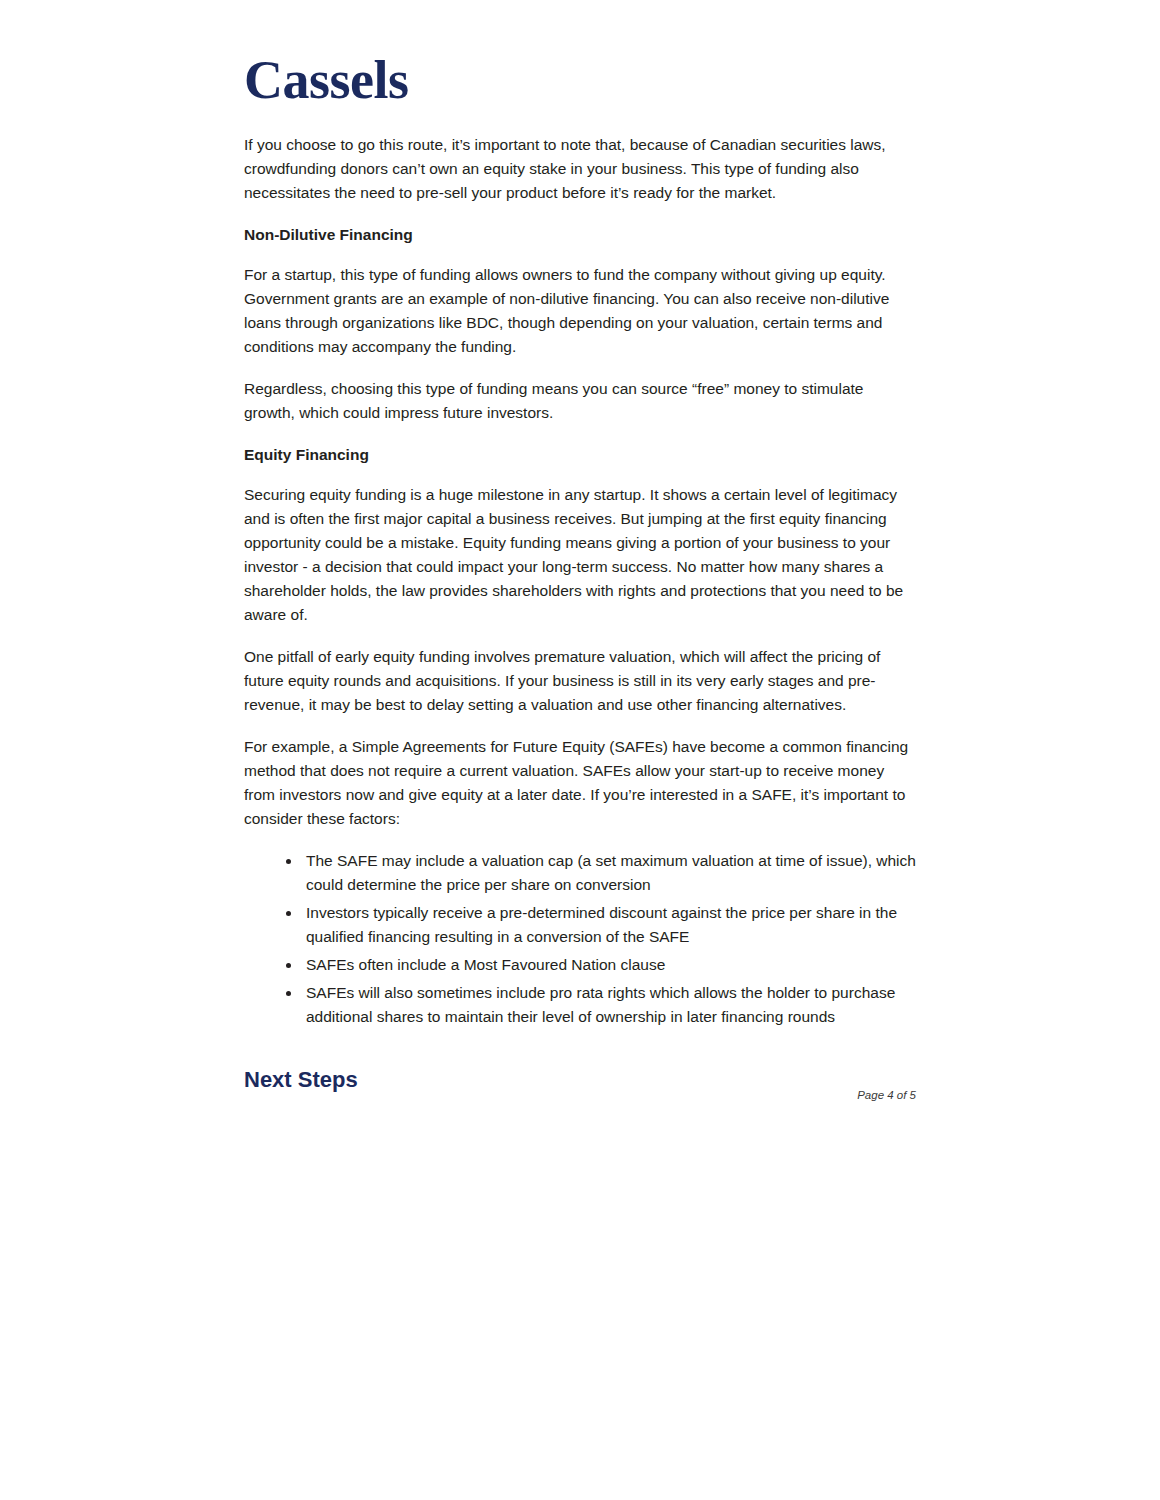Cassels
If you choose to go this route, it’s important to note that, because of Canadian securities laws, crowdfunding donors can’t own an equity stake in your business. This type of funding also necessitates the need to pre-sell your product before it’s ready for the market.
Non-Dilutive Financing
For a startup, this type of funding allows owners to fund the company without giving up equity. Government grants are an example of non-dilutive financing. You can also receive non-dilutive loans through organizations like BDC, though depending on your valuation, certain terms and conditions may accompany the funding.
Regardless, choosing this type of funding means you can source “free” money to stimulate growth, which could impress future investors.
Equity Financing
Securing equity funding is a huge milestone in any startup. It shows a certain level of legitimacy and is often the first major capital a business receives. But jumping at the first equity financing opportunity could be a mistake. Equity funding means giving a portion of your business to your investor - a decision that could impact your long-term success. No matter how many shares a shareholder holds, the law provides shareholders with rights and protections that you need to be aware of.
One pitfall of early equity funding involves premature valuation, which will affect the pricing of future equity rounds and acquisitions. If your business is still in its very early stages and pre-revenue, it may be best to delay setting a valuation and use other financing alternatives.
For example, a Simple Agreements for Future Equity (SAFEs) have become a common financing method that does not require a current valuation. SAFEs allow your start-up to receive money from investors now and give equity at a later date. If you’re interested in a SAFE, it’s important to consider these factors:
The SAFE may include a valuation cap (a set maximum valuation at time of issue), which could determine the price per share on conversion
Investors typically receive a pre-determined discount against the price per share in the qualified financing resulting in a conversion of the SAFE
SAFEs often include a Most Favoured Nation clause
SAFEs will also sometimes include pro rata rights which allows the holder to purchase additional shares to maintain their level of ownership in later financing rounds
Next Steps
Page 4 of 5